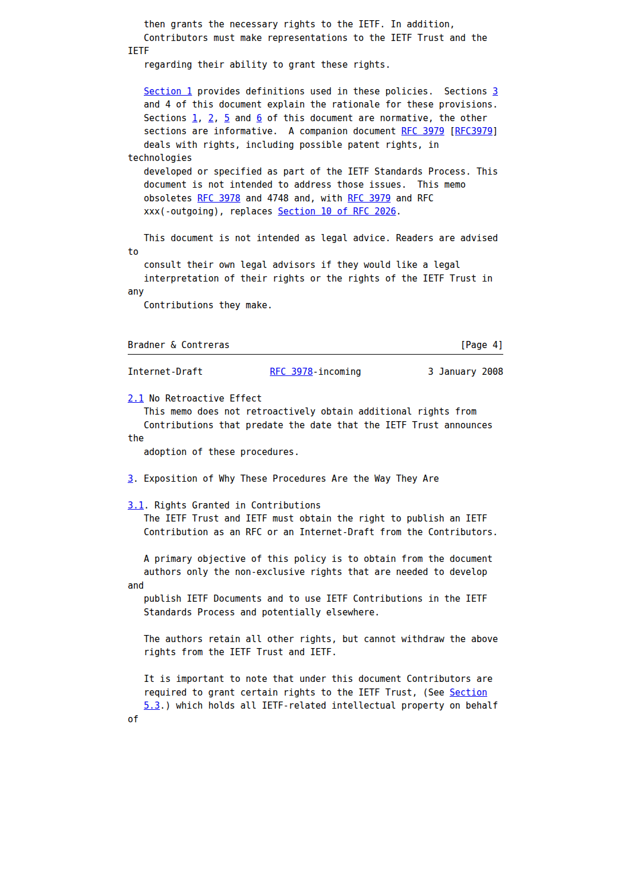then grants the necessary rights to the IETF. In addition,
   Contributors must make representations to the IETF Trust and the IETF
   regarding their ability to grant these rights.

   Section 1 provides definitions used in these policies.  Sections 3
   and 4 of this document explain the rationale for these provisions.
   Sections 1, 2, 5 and 6 of this document are normative, the other
   sections are informative.  A companion document RFC 3979 [RFC3979]
   deals with rights, including possible patent rights, in technologies
   developed or specified as part of the IETF Standards Process. This
   document is not intended to address those issues.  This memo
   obsoletes RFC 3978 and 4748 and, with RFC 3979 and RFC
   xxx(-outgoing), replaces Section 10 of RFC 2026.

   This document is not intended as legal advice. Readers are advised to
   consult their own legal advisors if they would like a legal
   interpretation of their rights or the rights of the IETF Trust in any
   Contributions they make.
Bradner & Contreras [Page 4]
Internet-Draft RFC 3978-incoming 3 January 2008
2.1 No Retroactive Effect
   This memo does not retroactively obtain additional rights from
   Contributions that predate the date that the IETF Trust announces the
   adoption of these procedures.

3. Exposition of Why These Procedures Are the Way They Are

3.1. Rights Granted in Contributions
   The IETF Trust and IETF must obtain the right to publish an IETF
   Contribution as an RFC or an Internet-Draft from the Contributors.

   A primary objective of this policy is to obtain from the document
   authors only the non-exclusive rights that are needed to develop and
   publish IETF Documents and to use IETF Contributions in the IETF
   Standards Process and potentially elsewhere.

   The authors retain all other rights, but cannot withdraw the above
   rights from the IETF Trust and IETF.

   It is important to note that under this document Contributors are
   required to grant certain rights to the IETF Trust, (See Section
   5.3.) which holds all IETF-related intellectual property on behalf of